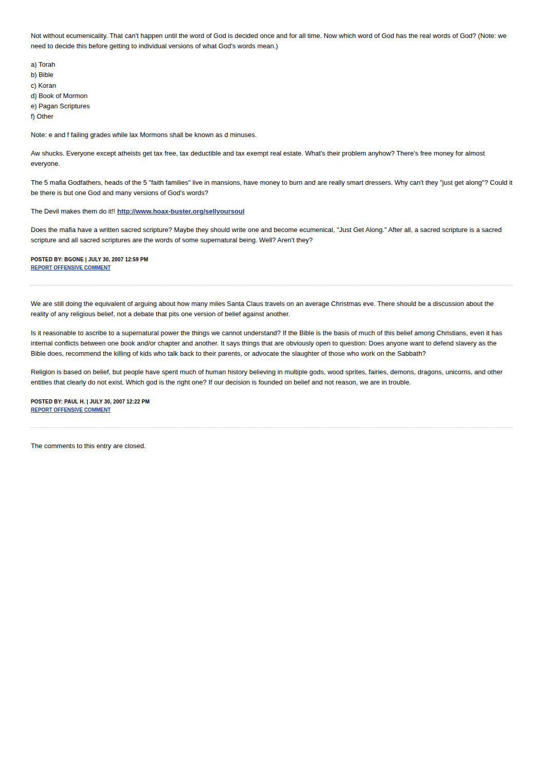Not without ecumenicality. That can't happen until the word of God is decided once and for all time. Now which word of God has the real words of God? (Note: we need to decide this before getting to individual versions of what God's words mean.)
a) Torah
b) Bible
c) Koran
d) Book of Mormon
e) Pagan Scriptures
f) Other
Note: e and f failing grades while lax Mormons shall be known as d minuses.
Aw shucks. Everyone except atheists get tax free, tax deductible and tax exempt real estate. What's their problem anyhow? There's free money for almost everyone.
The 5 mafia Godfathers, heads of the 5 "faith families" live in mansions, have money to burn and are really smart dressers. Why can't they "just get along"? Could it be there is but one God and many versions of God's words?
The Devil makes them do it!! http://www.hoax-buster.org/sellyoursoul
Does the mafia have a written sacred scripture? Maybe they should write one and become ecumenical, "Just Get Along." After all, a sacred scripture is a sacred scripture and all sacred scriptures are the words of some supernatural being. Well? Aren't they?
POSTED BY: BGONE | JULY 30, 2007 12:59 PM
REPORT OFFENSIVE COMMENT
We are still doing the equivalent of arguing about how many miles Santa Claus travels on an average Christmas eve. There should be a discussion about the reality of any religious belief, not a debate that pits one version of belief against another.
Is it reasonable to ascribe to a supernatural power the things we cannot understand? If the Bible is the basis of much of this belief among Christians, even it has internal conflicts between one book and/or chapter and another. It says things that are obviously open to question: Does anyone want to defend slavery as the Bible does, recommend the killing of kids who talk back to their parents, or advocate the slaughter of those who work on the Sabbath?
Religion is based on belief, but people have spent much of human history believing in multiple gods, wood sprites, fairies, demons, dragons, unicorns, and other entities that clearly do not exist. Which god is the right one? If our decision is founded on belief and not reason, we are in trouble.
POSTED BY: PAUL H. | JULY 30, 2007 12:22 PM
REPORT OFFENSIVE COMMENT
The comments to this entry are closed.